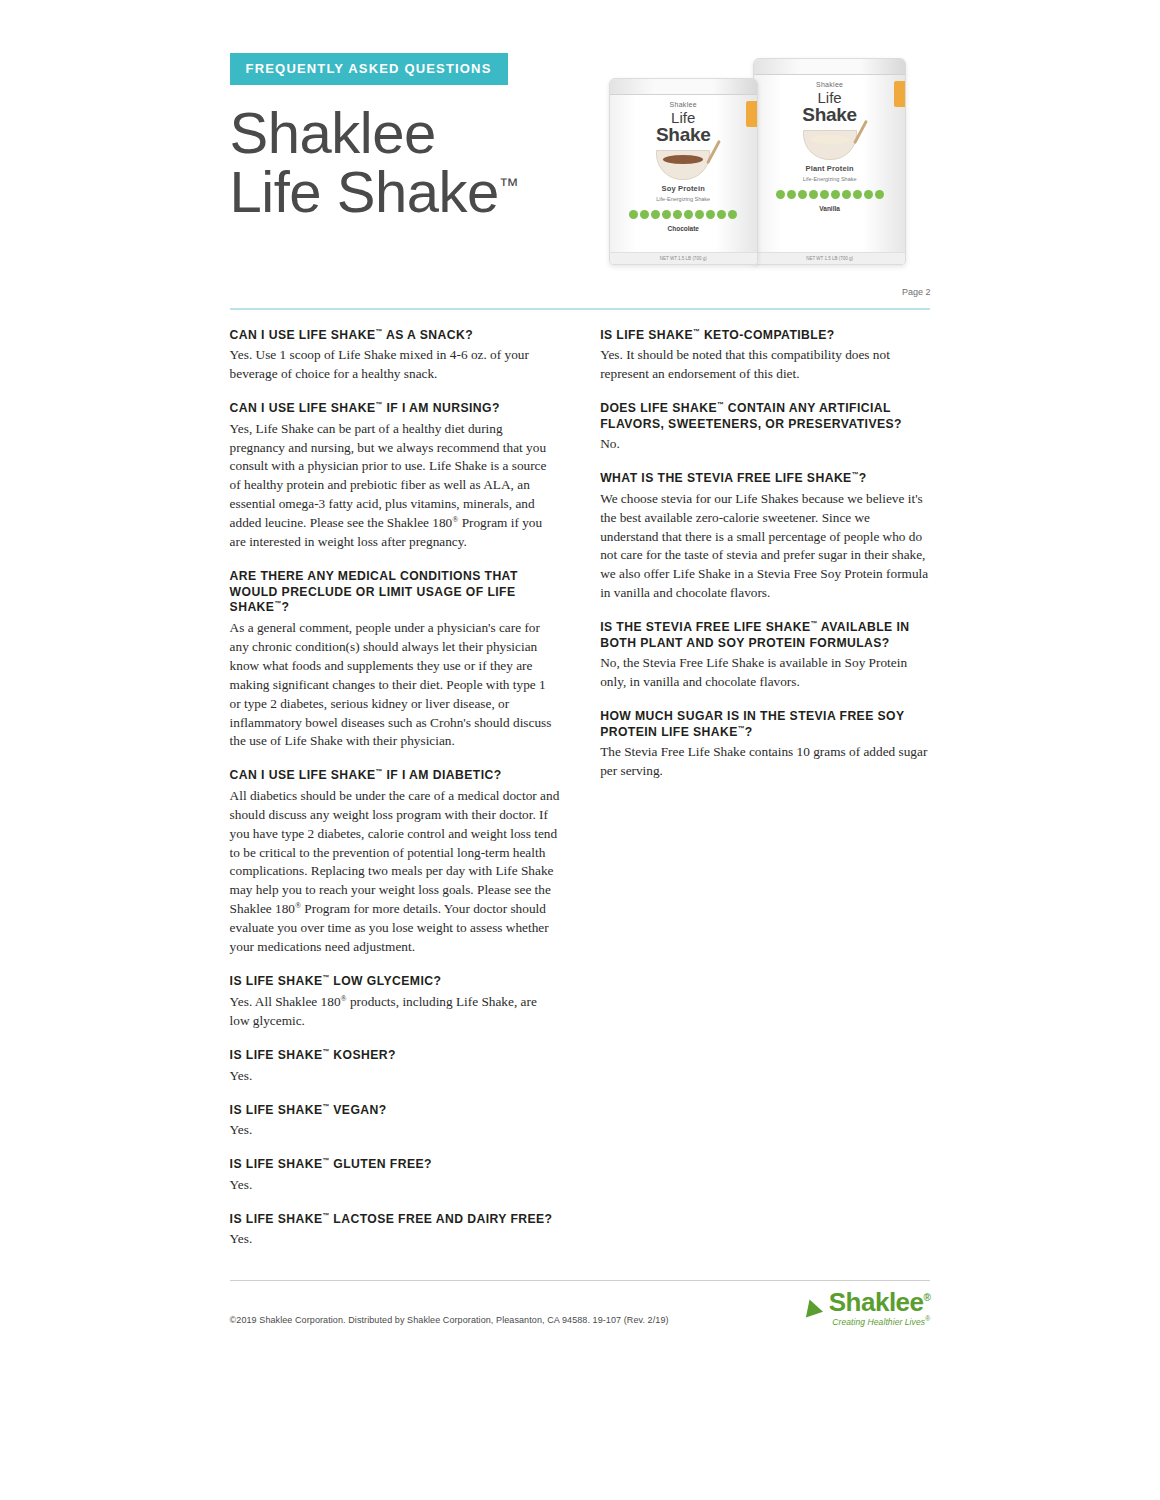Frequently Asked Questions
Shaklee
Life Shake™
Shaklee
Life Shake
Plant Protein
Life-Energizing Shake
Vanilla
NET WT 1.5 LB (700 g)
Shaklee
Life Shake
Soy Protein
Life-Energizing Shake
Chocolate
NET WT 1.5 LB (700 g)
Page 2
Can I use Life Shake™ as a snack?
Yes. Use 1 scoop of Life Shake mixed in 4-6 oz. of your beverage of choice for a healthy snack.
Can I use Life Shake™ if I am nursing?
Yes, Life Shake can be part of a healthy diet during pregnancy and nursing, but we always recommend that you consult with a physician prior to use. Life Shake is a source of healthy protein and prebiotic fiber as well as ALA, an essential omega-3 fatty acid, plus vitamins, minerals, and added leucine. Please see the Shaklee 180® Program if you are interested in weight loss after pregnancy.
Are there any medical conditions that would preclude or limit usage of Life Shake™?
As a general comment, people under a physician's care for any chronic condition(s) should always let their physician know what foods and supplements they use or if they are making significant changes to their diet. People with type 1 or type 2 diabetes, serious kidney or liver disease, or inflammatory bowel diseases such as Crohn's should discuss the use of Life Shake with their physician.
Can I use Life Shake™ if I am diabetic?
All diabetics should be under the care of a medical doctor and should discuss any weight loss program with their doctor. If you have type 2 diabetes, calorie control and weight loss tend to be critical to the prevention of potential long-term health complications. Replacing two meals per day with Life Shake may help you to reach your weight loss goals. Please see the Shaklee 180® Program for more details. Your doctor should evaluate you over time as you lose weight to assess whether your medications need adjustment.
Is Life Shake™ low glycemic?
Yes. All Shaklee 180® products, including Life Shake, are low glycemic.
Is Life Shake™ kosher?
Yes.
Is Life Shake™ vegan?
Yes.
Is Life Shake™ gluten free?
Yes.
Is Life Shake™ lactose free and dairy free?
Yes.
Is Life Shake™ keto-compatible?
Yes. It should be noted that this compatibility does not represent an endorsement of this diet.
Does Life Shake™ contain any artificial flavors, sweeteners, or preservatives?
No.
What is the Stevia Free Life Shake™?
We choose stevia for our Life Shakes because we believe it's the best available zero-calorie sweetener. Since we understand that there is a small percentage of people who do not care for the taste of stevia and prefer sugar in their shake, we also offer Life Shake in a Stevia Free Soy Protein formula in vanilla and chocolate flavors.
Is the Stevia Free Life Shake™ available in both plant and soy protein formulas?
No, the Stevia Free Life Shake is available in Soy Protein only, in vanilla and chocolate flavors.
How much sugar is in the Stevia Free Soy Protein Life Shake™?
The Stevia Free Life Shake contains 10 grams of added sugar per serving.
©2019 Shaklee Corporation. Distributed by Shaklee Corporation, Pleasanton, CA 94588. 19-107 (Rev. 2/19)
Shaklee® Creating Healthier Lives®